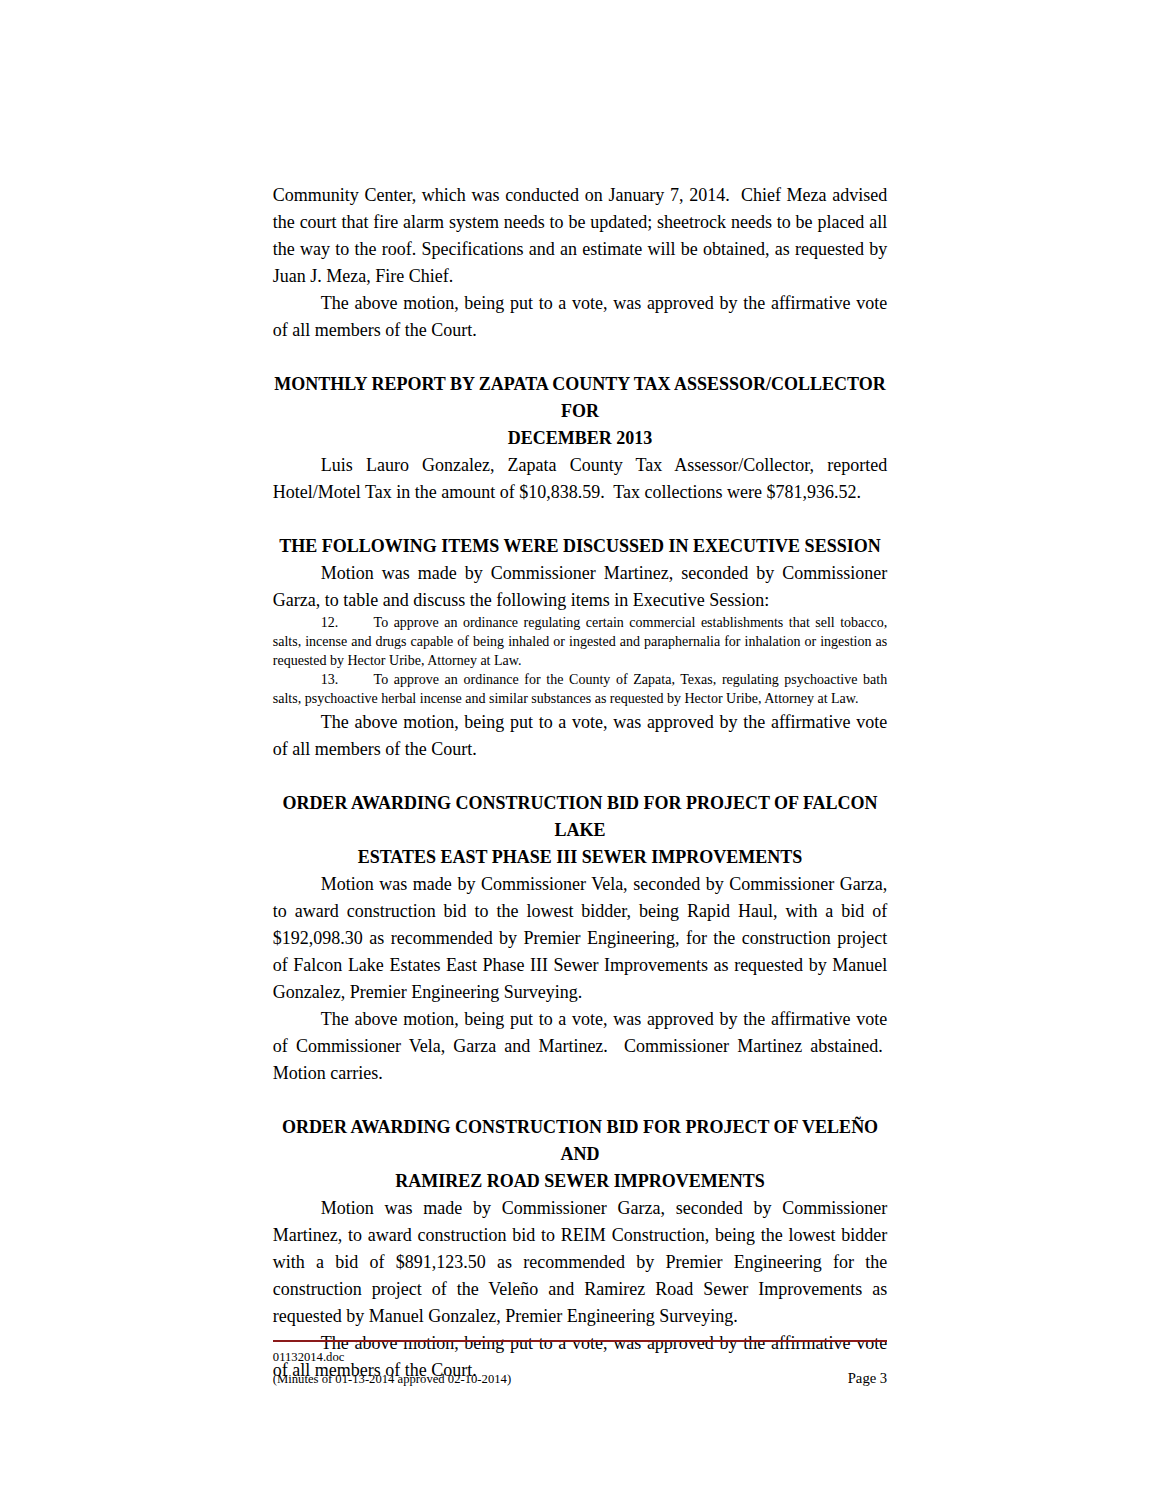Community Center, which was conducted on January 7, 2014. Chief Meza advised the court that fire alarm system needs to be updated; sheetrock needs to be placed all the way to the roof. Specifications and an estimate will be obtained, as requested by Juan J. Meza, Fire Chief.
The above motion, being put to a vote, was approved by the affirmative vote of all members of the Court.
Monthly Report by Zapata County Tax Assessor/Collector for
December 2013
Luis Lauro Gonzalez, Zapata County Tax Assessor/Collector, reported Hotel/Motel Tax in the amount of $10,838.59. Tax collections were $781,936.52.
The following items were discussed in Executive Session
Motion was made by Commissioner Martinez, seconded by Commissioner Garza, to table and discuss the following items in Executive Session:
12. To approve an ordinance regulating certain commercial establishments that sell tobacco, salts, incense and drugs capable of being inhaled or ingested and paraphernalia for inhalation or ingestion as requested by Hector Uribe, Attorney at Law.
13. To approve an ordinance for the County of Zapata, Texas, regulating psychoactive bath salts, psychoactive herbal incense and similar substances as requested by Hector Uribe, Attorney at Law.
The above motion, being put to a vote, was approved by the affirmative vote of all members of the Court.
Order Awarding Construction Bid for Project of Falcon Lake
Estates East Phase III Sewer Improvements
Motion was made by Commissioner Vela, seconded by Commissioner Garza, to award construction bid to the lowest bidder, being Rapid Haul, with a bid of $192,098.30 as recommended by Premier Engineering, for the construction project of Falcon Lake Estates East Phase III Sewer Improvements as requested by Manuel Gonzalez, Premier Engineering Surveying.
The above motion, being put to a vote, was approved by the affirmative vote of Commissioner Vela, Garza and Martinez. Commissioner Martinez abstained. Motion carries.
Order Awarding Construction Bid for Project of Veleño and
Ramirez Road Sewer Improvements
Motion was made by Commissioner Garza, seconded by Commissioner Martinez, to award construction bid to REIM Construction, being the lowest bidder with a bid of $891,123.50 as recommended by Premier Engineering for the construction project of the Veleño and Ramirez Road Sewer Improvements as requested by Manuel Gonzalez, Premier Engineering Surveying.
The above motion, being put to a vote, was approved by the affirmative vote of all members of the Court.
01132014.doc
(Minutes of 01-13-2014 approved 02-10-2014) Page 3